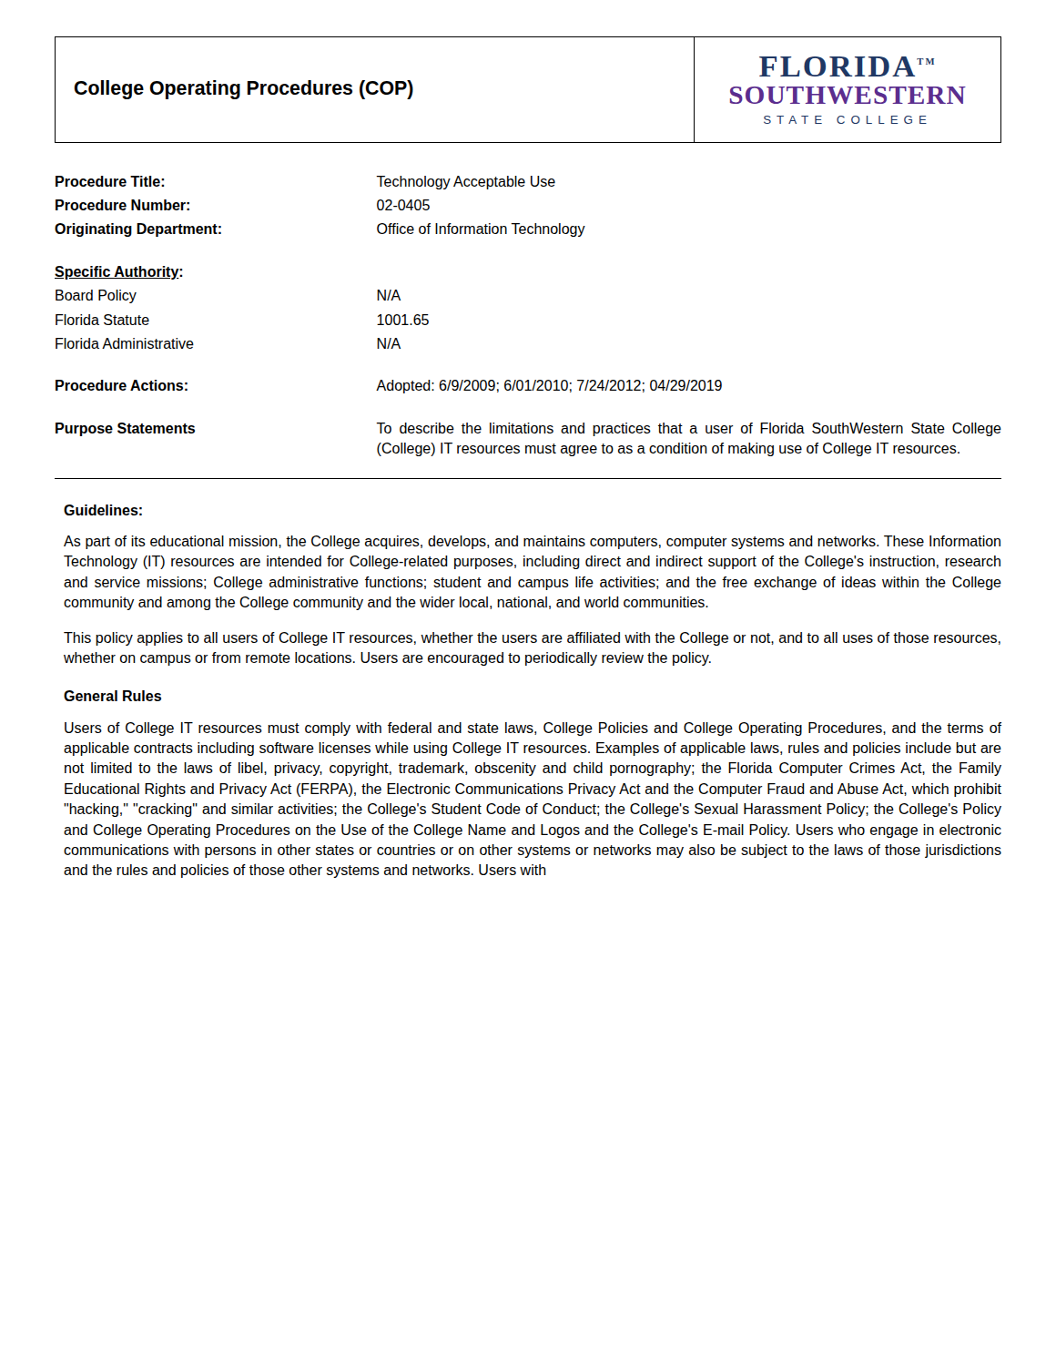College Operating Procedures (COP)
FLORIDATM
SOUTHWESTERN
STATE COLLEGE
| Procedure Title: | Technology Acceptable Use |
| Procedure Number: | 02-0405 |
| Originating Department: | Office of Information Technology |
| Specific Authority : | |
| Board Policy | N/A |
| Florida Statute | 1001.65 |
| Florida Administrative | N/A |
| Procedure Actions: | Adopted: 6/9/2009; 6/01/2010; 7/24/2012; 04/29/2019 |
| Purpose Statements | To describe the limitations and practices that a user of Florida SouthWestern State College (College) IT resources must agree to as a condition of making use of College IT resources. |
Guidelines:
As part of its educational mission, the College acquires, develops, and maintains computers, computer systems and networks. These Information Technology (IT) resources are intended for College-related purposes, including direct and indirect support of the College's instruction, research and service missions; College administrative functions; student and campus life activities; and the free exchange of ideas within the College community and among the College community and the wider local, national, and world communities.
This policy applies to all users of College IT resources, whether the users are affiliated with the College or not, and to all uses of those resources, whether on campus or from remote locations. Users are encouraged to periodically review the policy.
General Rules
Users of College IT resources must comply with federal and state laws, College Policies and College Operating Procedures, and the terms of applicable contracts including software licenses while using College IT resources. Examples of applicable laws, rules and policies include but are not limited to the laws of libel, privacy, copyright, trademark, obscenity and child pornography; the Florida Computer Crimes Act, the Family Educational Rights and Privacy Act (FERPA), the Electronic Communications Privacy Act and the Computer Fraud and Abuse Act, which prohibit "hacking," "cracking" and similar activities; the College's Student Code of Conduct; the College's Sexual Harassment Policy; the College's Policy and College Operating Procedures on the Use of the College Name and Logos and the College's E-mail Policy. Users who engage in electronic communications with persons in other states or countries or on other systems or networks may also be subject to the laws of those jurisdictions and the rules and policies of those other systems and networks. Users with